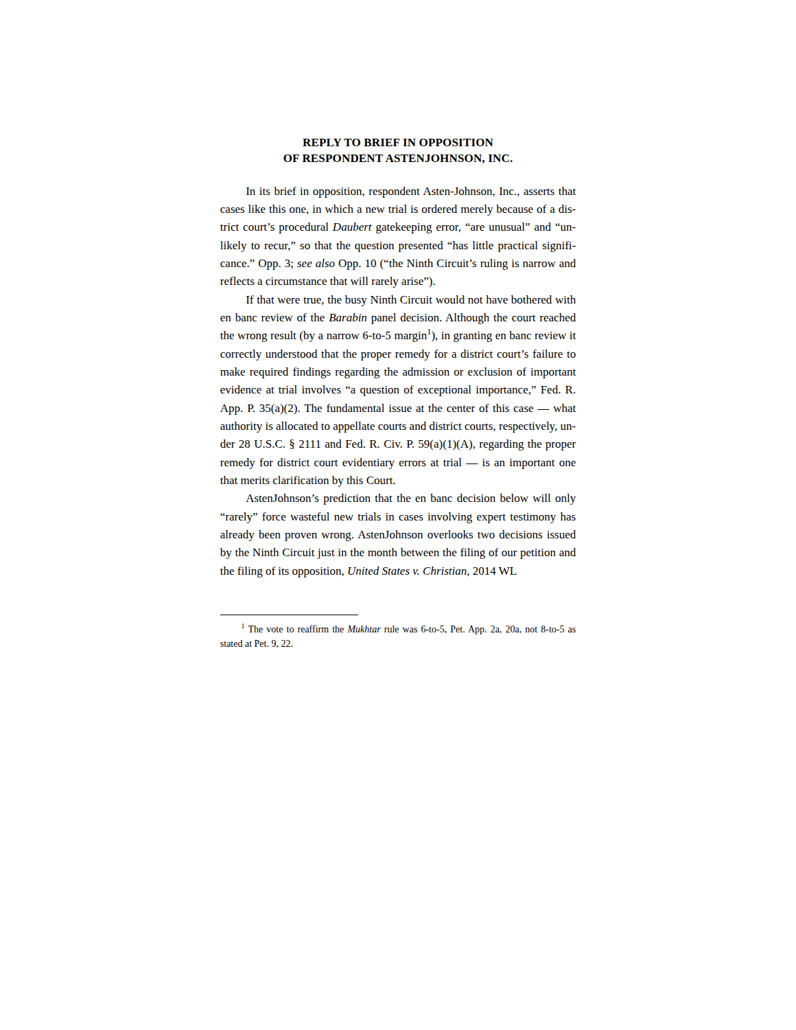Reply to Brief in Opposition
of Respondent AstenJohnson, Inc.
In its brief in opposition, respondent Asten-Johnson, Inc., asserts that cases like this one, in which a new trial is ordered merely because of a district court’s procedural Daubert gatekeeping error, “are unusual” and “unlikely to recur,” so that the question presented “has little practical significance.” Opp. 3; see also Opp. 10 (“the Ninth Circuit’s ruling is narrow and reflects a circumstance that will rarely arise”).
If that were true, the busy Ninth Circuit would not have bothered with en banc review of the Barabin panel decision. Although the court reached the wrong result (by a narrow 6-to-5 margin1), in granting en banc review it correctly understood that the proper remedy for a district court’s failure to make required findings regarding the admission or exclusion of important evidence at trial involves “a question of exceptional importance,” Fed. R. App. P. 35(a)(2). The fundamental issue at the center of this case — what authority is allocated to appellate courts and district courts, respectively, under 28 U.S.C. § 2111 and Fed. R. Civ. P. 59(a)(1)(A), regarding the proper remedy for district court evidentiary errors at trial — is an important one that merits clarification by this Court.
AstenJohnson’s prediction that the en banc decision below will only “rarely” force wasteful new trials in cases involving expert testimony has already been proven wrong. AstenJohnson overlooks two decisions issued by the Ninth Circuit just in the month between the filing of our petition and the filing of its opposition, United States v. Christian, 2014 WL
1 The vote to reaffirm the Mukhtar rule was 6-to-5, Pet. App. 2a, 20a, not 8-to-5 as stated at Pet. 9, 22.